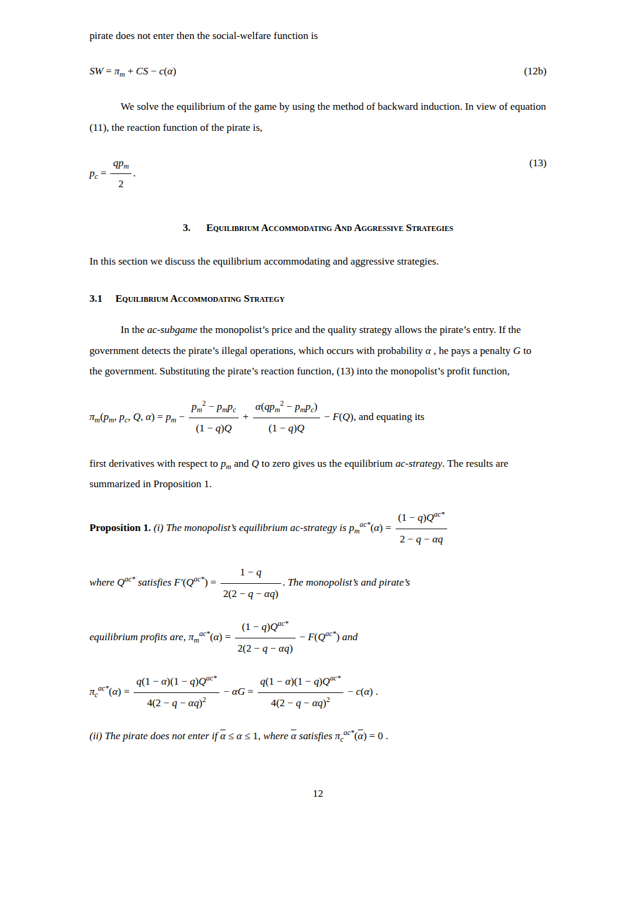pirate does not enter then the social-welfare function is
(12b) SW = πm + CS − c(α)
We solve the equilibrium of the game by using the method of backward induction. In view of equation (11), the reaction function of the pirate is,
(13) pc = qpm 2.
3. Equilibrium Accommodating And Aggressive Strategies
In this section we discuss the equilibrium accommodating and aggressive strategies.
3.1 Equilibrium Accommodating Strategy
In the ac-subgame the monopolist’s price and the quality strategy allows the pirate’s entry. If the government detects the pirate’s illegal operations, which occurs with probability α , he pays a penalty G to the government. Substituting the pirate’s reaction function, (13) into the monopolist’s profit function,
πm(pm, pc, Q, α) = pm − pm2 − pmpc (1 − q)Q + α(qpm2 − pmpc) (1 − q)Q − F(Q), and equating its
first derivatives with respect to pm and Q to zero gives us the equilibrium ac-strategy. The results are summarized in Proposition 1.
Proposition 1. (i) The monopolist’s equilibrium ac-strategy is pmac*(α) = (1 − q)Qac* 2 − q − αq
where Qac* satisfies F′(Qac*) = 1 − q 2(2 − q − αq) . The monopolist’s and pirate’s
equilibrium profits are, πmac*(α) = (1 − q)Qac* 2(2 − q − αq) − F(Qac*) and
πcac*(α) = q(1 − α)(1 − q)Qac* 4(2 − q − αq)2 − αG = q(1 − α)(1 − q)Qac* 4(2 − q − αq)2 − c(α) .
(ii) The pirate does not enter if α ≤ α ≤ 1, where α satisfies πcac*(α) = 0 .
12